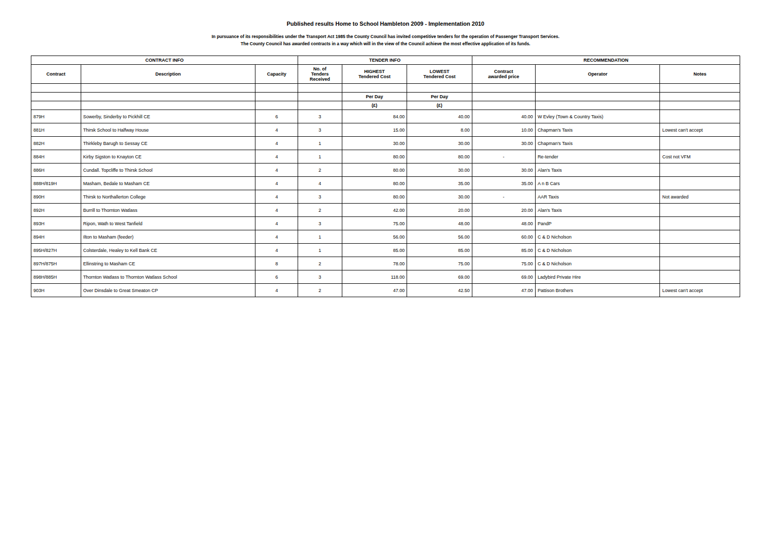Published results Home to School Hambleton 2009 - Implementation 2010
In pursuance of its responsibilities under the Transport Act 1985 the County Council has invited competitive tenders for the operation of Passenger Transport Services.
The County Council has awarded contracts in a way which will in the view of the Council achieve the most effective application of its funds.
| CONTRACT INFO | TENDER INFO | RECOMMENDATION |
| --- | --- | --- |
| Contract | Description | Capacity | No. of Tenders Received | HIGHEST Tendered Cost | LOWEST Tendered Cost | Contract awarded price | Operator | Notes |
| | | | | Per Day | Per Day | | | |
| | | | | (£) | (£) | | | |
| 879H | Sowerby, Sinderby to Pickhill CE | 6 | 3 | 84.00 | 40.00 | 40.00 | W Evley (Town & Country Taxis) | |
| 881H | Thirsk School to Halfway House | 4 | 3 | 15.00 | 8.00 | 10.00 | Chapman's Taxis | Lowest can't accept |
| 882H | Thirkleby Barugh to Sessay CE | 4 | 1 | 30.00 | 30.00 | 30.00 | Chapman's Taxis | |
| 884H | Kirby Sigston to Knayton CE | 4 | 1 | 80.00 | 80.00 | - | Re-tender | Cost not VFM |
| 886H | Cundall. Topcliffe to Thirsk School | 4 | 2 | 80.00 | 30.00 | 30.00 | Alan's Taxis | |
| 888H/819H | Masham, Bedale to Masham CE | 4 | 4 | 80.00 | 35.00 | 35.00 | A n B Cars | |
| 890H | Thirsk to Northallerton College | 4 | 3 | 80.00 | 30.00 | - | AAR Taxis | Not awarded |
| 892H | Burrill to Thornton Watlass | 4 | 2 | 42.00 | 20.00 | 20.00 | Alan's Taxis | |
| 893H | Ripon, Wath to West Tanfield | 4 | 3 | 75.00 | 48.00 | 48.00 | PandP | |
| 894H | Ilton to Masham (feeder) | 4 | 1 | 56.00 | 56.00 | 60.00 | C & D Nicholson | |
| 895H/827H | Colsterdale, Healey to Kell Bank CE | 4 | 1 | 85.00 | 85.00 | 85.00 | C & D Nicholson | |
| 897H/875H | Ellinstring to Masham CE | 8 | 2 | 78.00 | 75.00 | 75.00 | C & D Nicholson | |
| 898H/885H | Thornton Watlass to Thornton Watlass School | 6 | 3 | 118.00 | 69.00 | 69.00 | Ladybird Private Hire | |
| 903H | Over Dinsdale to Great Smeaton CP | 4 | 2 | 47.00 | 42.50 | 47.00 | Pattison Brothers | Lowest can't accept |